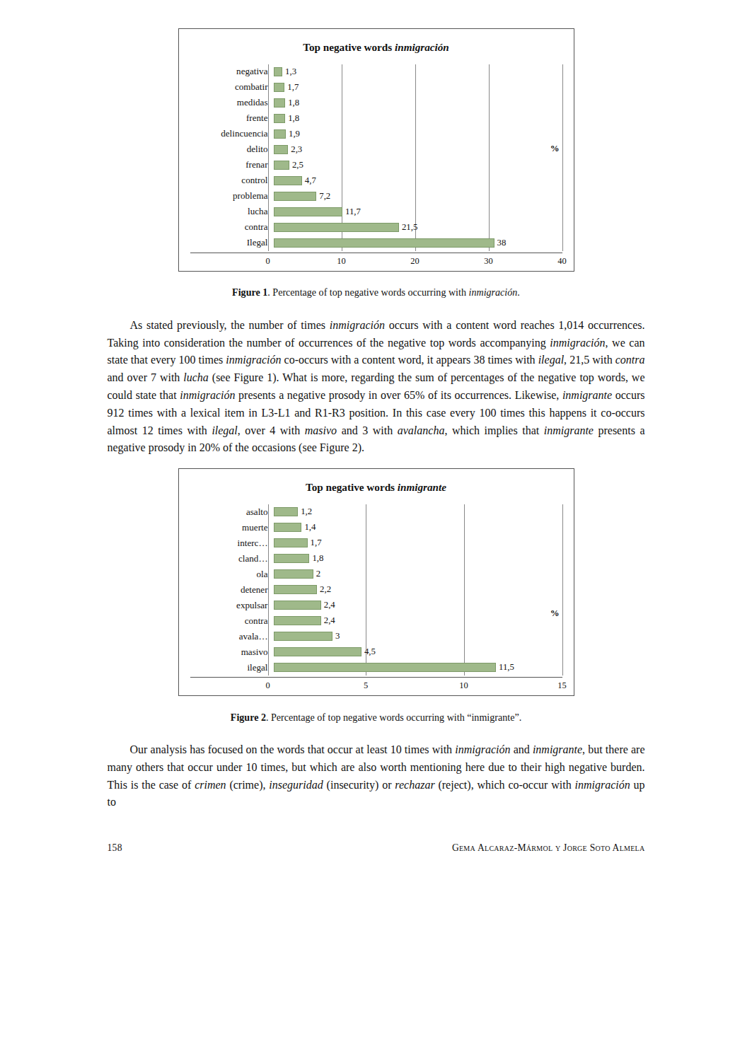Top negative words inmigración
negativa
1,3
combatir
1,7
medidas
1,8
frente
1,8
delincuencia
1,9
delito
2,3
frenar
2,5
control
4,7
problema
7,2
lucha
11,7
contra
21,5
Ilegal
38
%
0 10 20 30 40
Figure 1. Percentage of top negative words occurring with inmigración.
As stated previously, the number of times inmigración occurs with a content word reaches 1,014 occurrences. Taking into consideration the number of occurrences of the negative top words accompanying inmigración, we can state that every 100 times inmigración co-occurs with a content word, it appears 38 times with ilegal, 21,5 with contra and over 7 with lucha (see Figure 1). What is more, regarding the sum of percentages of the negative top words, we could state that inmigración presents a negative prosody in over 65% of its occurrences. Likewise, inmigrante occurs 912 times with a lexical item in L3-L1 and R1-R3 position. In this case every 100 times this happens it co-occurs almost 12 times with ilegal, over 4 with masivo and 3 with avalancha, which implies that inmigrante presents a negative prosody in 20% of the occasions (see Figure 2).
Top negative words inmigrante
asalto
1,2
muerte
1,4
interc…
1,7
cland…
1,8
ola
2
detener
2,2
expulsar
2,4
contra
2,4
avala…
3
masivo
4,5
ilegal
11,5
%
0 5 10 15
Figure 2. Percentage of top negative words occurring with “inmigrante”.
Our analysis has focused on the words that occur at least 10 times with inmigración and inmigrante, but there are many others that occur under 10 times, but which are also worth mentioning here due to their high negative burden. This is the case of crimen (crime), inseguridad (insecurity) or rechazar (reject), which co-occur with inmigración up to
158 Gema Alcaraz-Mármol y Jorge Soto Almela